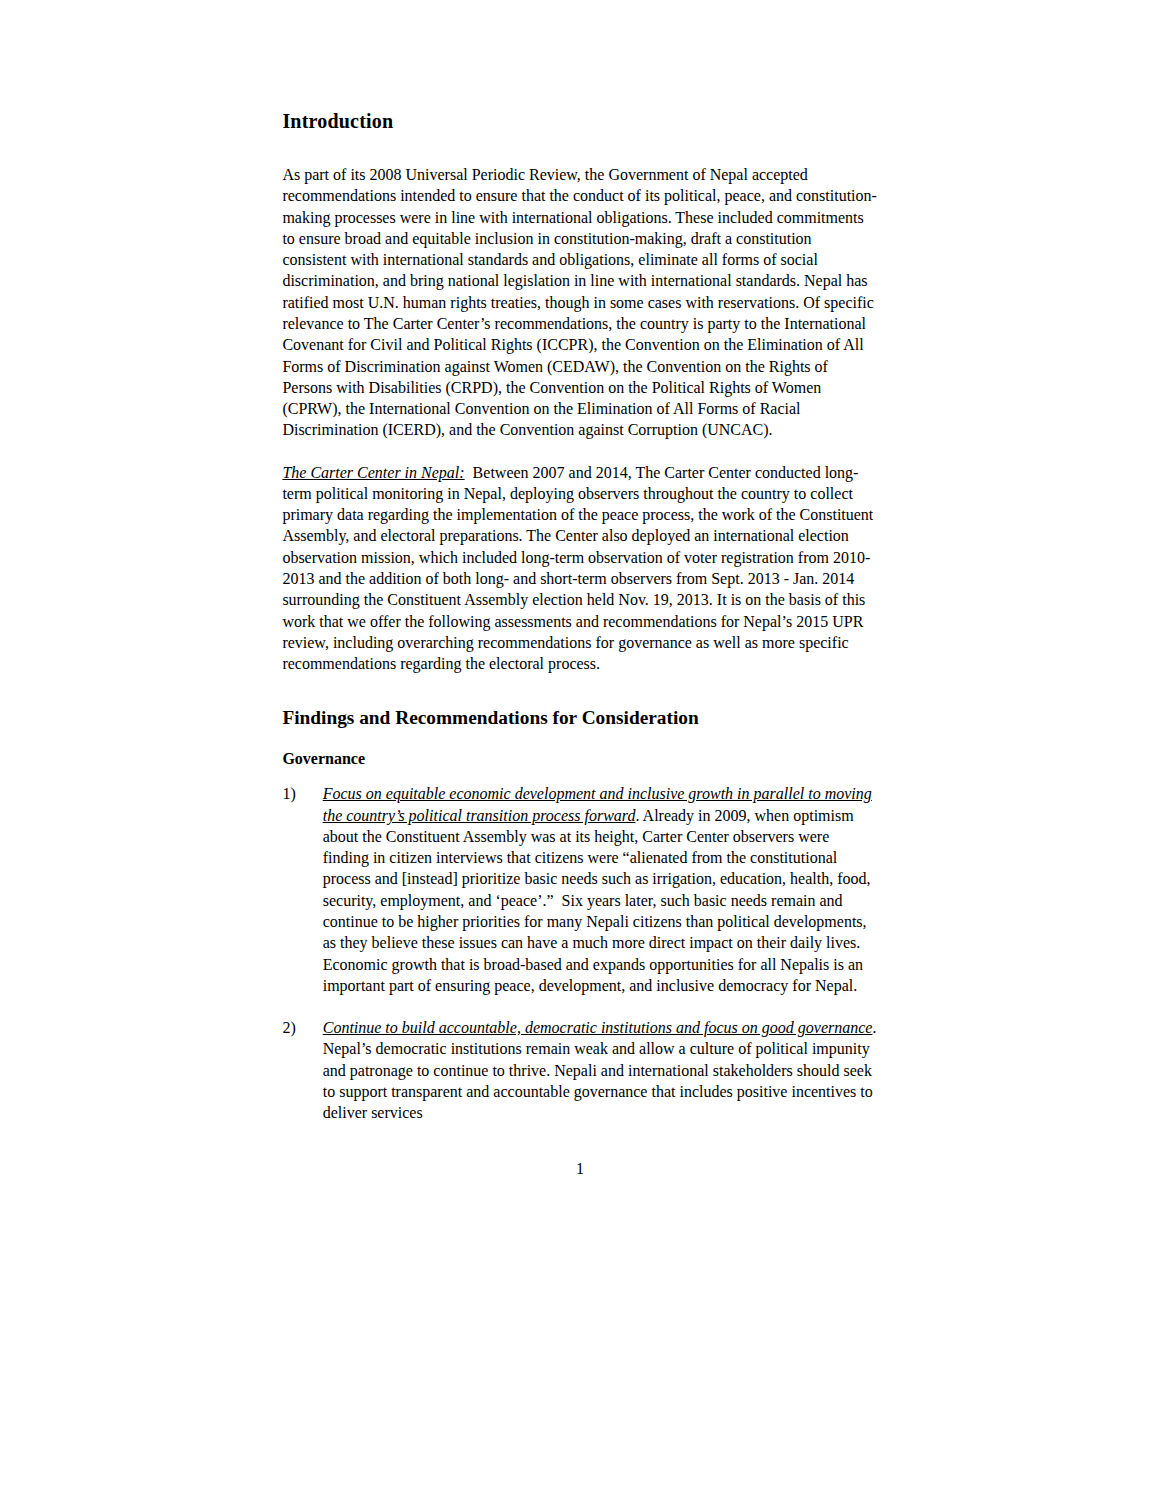Introduction
As part of its 2008 Universal Periodic Review, the Government of Nepal accepted recommendations intended to ensure that the conduct of its political, peace, and constitution-making processes were in line with international obligations. These included commitments to ensure broad and equitable inclusion in constitution-making, draft a constitution consistent with international standards and obligations, eliminate all forms of social discrimination, and bring national legislation in line with international standards. Nepal has ratified most U.N. human rights treaties, though in some cases with reservations. Of specific relevance to The Carter Center’s recommendations, the country is party to the International Covenant for Civil and Political Rights (ICCPR), the Convention on the Elimination of All Forms of Discrimination against Women (CEDAW), the Convention on the Rights of Persons with Disabilities (CRPD), the Convention on the Political Rights of Women (CPRW), the International Convention on the Elimination of All Forms of Racial Discrimination (ICERD), and the Convention against Corruption (UNCAC).
The Carter Center in Nepal: Between 2007 and 2014, The Carter Center conducted long-term political monitoring in Nepal, deploying observers throughout the country to collect primary data regarding the implementation of the peace process, the work of the Constituent Assembly, and electoral preparations. The Center also deployed an international election observation mission, which included long-term observation of voter registration from 2010-2013 and the addition of both long- and short-term observers from Sept. 2013 - Jan. 2014 surrounding the Constituent Assembly election held Nov. 19, 2013. It is on the basis of this work that we offer the following assessments and recommendations for Nepal’s 2015 UPR review, including overarching recommendations for governance as well as more specific recommendations regarding the electoral process.
Findings and Recommendations for Consideration
Governance
Focus on equitable economic development and inclusive growth in parallel to moving the country’s political transition process forward. Already in 2009, when optimism about the Constituent Assembly was at its height, Carter Center observers were finding in citizen interviews that citizens were “alienated from the constitutional process and [instead] prioritize basic needs such as irrigation, education, health, food, security, employment, and ‘peace’.” Six years later, such basic needs remain and continue to be higher priorities for many Nepali citizens than political developments, as they believe these issues can have a much more direct impact on their daily lives. Economic growth that is broad-based and expands opportunities for all Nepalis is an important part of ensuring peace, development, and inclusive democracy for Nepal.
Continue to build accountable, democratic institutions and focus on good governance. Nepal’s democratic institutions remain weak and allow a culture of political impunity and patronage to continue to thrive. Nepali and international stakeholders should seek to support transparent and accountable governance that includes positive incentives to deliver services
1